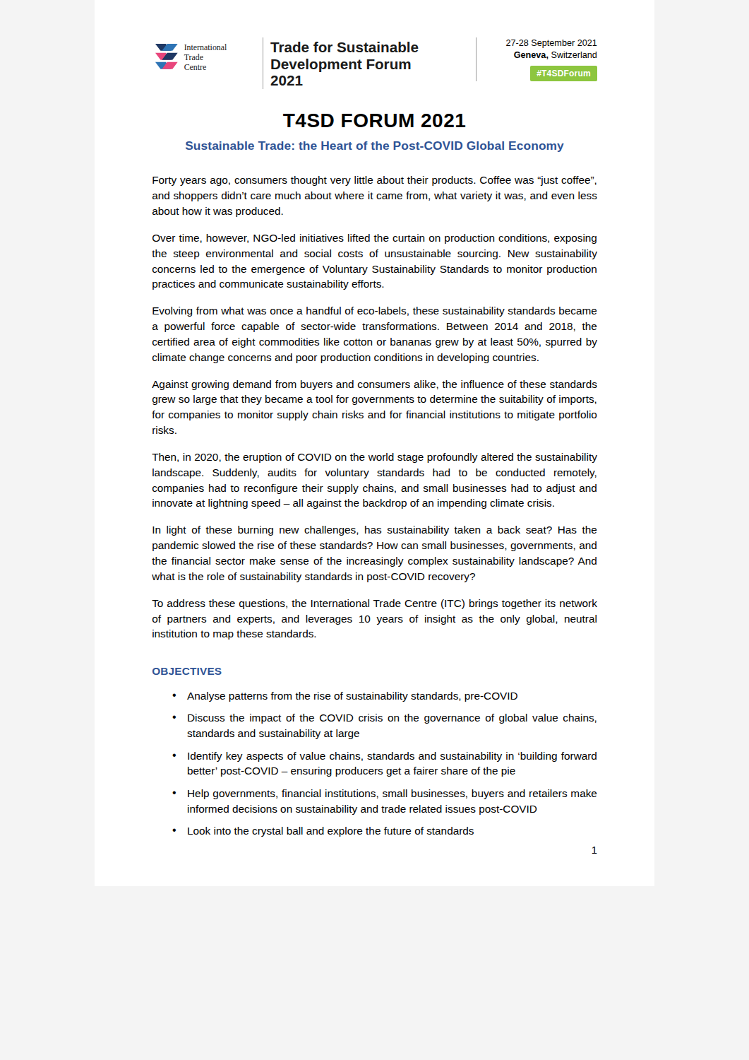International Trade Centre
Trade for Sustainable
Development Forum 2021
27-28 September 2021
Geneva, Switzerland
#T4SDForum
T4SD FORUM 2021
Sustainable Trade: the Heart of the Post-COVID Global Economy
Forty years ago, consumers thought very little about their products. Coffee was “just coffee”, and shoppers didn’t care much about where it came from, what variety it was, and even less about how it was produced.
Over time, however, NGO-led initiatives lifted the curtain on production conditions, exposing the steep environmental and social costs of unsustainable sourcing. New sustainability concerns led to the emergence of Voluntary Sustainability Standards to monitor production practices and communicate sustainability efforts.
Evolving from what was once a handful of eco-labels, these sustainability standards became a powerful force capable of sector-wide transformations. Between 2014 and 2018, the certified area of eight commodities like cotton or bananas grew by at least 50%, spurred by climate change concerns and poor production conditions in developing countries.
Against growing demand from buyers and consumers alike, the influence of these standards grew so large that they became a tool for governments to determine the suitability of imports, for companies to monitor supply chain risks and for financial institutions to mitigate portfolio risks.
Then, in 2020, the eruption of COVID on the world stage profoundly altered the sustainability landscape. Suddenly, audits for voluntary standards had to be conducted remotely, companies had to reconfigure their supply chains, and small businesses had to adjust and innovate at lightning speed – all against the backdrop of an impending climate crisis.
In light of these burning new challenges, has sustainability taken a back seat? Has the pandemic slowed the rise of these standards? How can small businesses, governments, and the financial sector make sense of the increasingly complex sustainability landscape? And what is the role of sustainability standards in post-COVID recovery?
To address these questions, the International Trade Centre (ITC) brings together its network of partners and experts, and leverages 10 years of insight as the only global, neutral institution to map these standards.
OBJECTIVES
Analyse patterns from the rise of sustainability standards, pre-COVID
Discuss the impact of the COVID crisis on the governance of global value chains, standards and sustainability at large
Identify key aspects of value chains, standards and sustainability in ‘building forward better’ post-COVID – ensuring producers get a fairer share of the pie
Help governments, financial institutions, small businesses, buyers and retailers make informed decisions on sustainability and trade related issues post-COVID
Look into the crystal ball and explore the future of standards
1